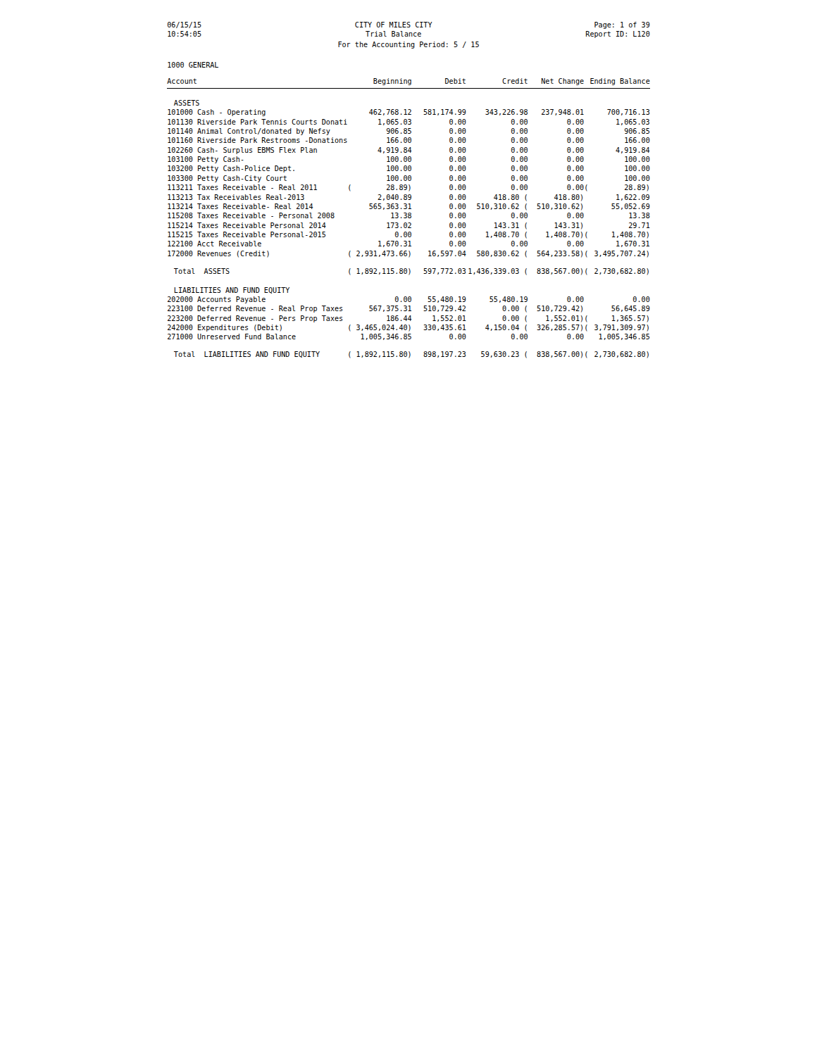06/15/15
10:54:05
CITY OF MILES CITY
Trial Balance
Page: 1 of 39
Report ID: L120
For the Accounting Period: 5 / 15
1000 GENERAL
| Account | | Beginning | | Debit | Credit | | Net Change | | Ending Balance |
| --- | --- | --- | --- | --- | --- | --- | --- | --- | --- |
| ASSETS | |
| 101000 Cash - Operating | | 462,768.12 | | 581,174.99 | 343,226.98 | | 237,948.01 | | 700,716.13 |
| 101130 Riverside Park Tennis Courts Donati | | 1,065.03 | | 0.00 | 0.00 | | 0.00 | | 1,065.03 |
| 101140 Animal Control/donated by Nefsy | | 906.85 | | 0.00 | 0.00 | | 0.00 | | 906.85 |
| 101160 Riverside Park Restrooms -Donations | | 166.00 | | 0.00 | 0.00 | | 0.00 | | 166.00 |
| 102260 Cash- Surplus EBMS Flex Plan | | 4,919.84 | | 0.00 | 0.00 | | 0.00 | | 4,919.84 |
| 103100 Petty Cash- | | 100.00 | | 0.00 | 0.00 | | 0.00 | | 100.00 |
| 103200 Petty Cash-Police Dept. | | 100.00 | | 0.00 | 0.00 | | 0.00 | | 100.00 |
| 103300 Petty Cash-City Court | | 100.00 | | 0.00 | 0.00 | | 0.00 | | 100.00 |
| 113211 Taxes Receivable - Real 2011 | ( | 28.89) | | 0.00 | 0.00 | | 0.00 | ( | 28.89) |
| 113213 Tax Receivables Real-2013 | | 2,040.89 | | 0.00 | 418.80 ( | | 418.80) | | 1,622.09 |
| 113214 Taxes Receivable- Real 2014 | | 565,363.31 | | 0.00 | 510,310.62 ( | | 510,310.62) | | 55,052.69 |
| 115208 Taxes Receivable - Personal 2008 | | 13.38 | | 0.00 | 0.00 | | 0.00 | | 13.38 |
| 115214 Taxes Receivable Personal 2014 | | 173.02 | | 0.00 | 143.31 ( | | 143.31) | | 29.71 |
| 115215 Taxes Receivable Personal-2015 | | 0.00 | | 0.00 | 1,408.70 ( | | 1,408.70) | ( | 1,408.70) |
| 122100 Acct Receivable | | 1,670.31 | | 0.00 | 0.00 | | 0.00 | | 1,670.31 |
| 172000 Revenues (Credit) | ( | 2,931,473.66) | | 16,597.04 | 580,830.62 ( | | 564,233.58) | ( | 3,495,707.24) |
| Total ASSETS | ( | 1,892,115.80) | | 597,772.03 | 1,436,339.03 ( | | 838,567.00) | ( | 2,730,682.80) |
| LIABILITIES AND FUND EQUITY | |
| 202000 Accounts Payable | | 0.00 | | 55,480.19 | 55,480.19 | | 0.00 | | 0.00 |
| 223100 Deferred Revenue - Real Prop Taxes | | 567,375.31 | | 510,729.42 | 0.00 ( | | 510,729.42) | | 56,645.89 |
| 223200 Deferred Revenue - Pers Prop Taxes | | 186.44 | | 1,552.01 | 0.00 ( | | 1,552.01) | ( | 1,365.57) |
| 242000 Expenditures (Debit) | ( | 3,465,024.40) | | 330,435.61 | 4,150.04 ( | | 326,285.57) | ( | 3,791,309.97) |
| 271000 Unreserved Fund Balance | | 1,005,346.85 | | 0.00 | 0.00 | | 0.00 | | 1,005,346.85 |
| Total LIABILITIES AND FUND EQUITY | ( | 1,892,115.80) | | 898,197.23 | 59,630.23 ( | | 838,567.00) | ( | 2,730,682.80) |